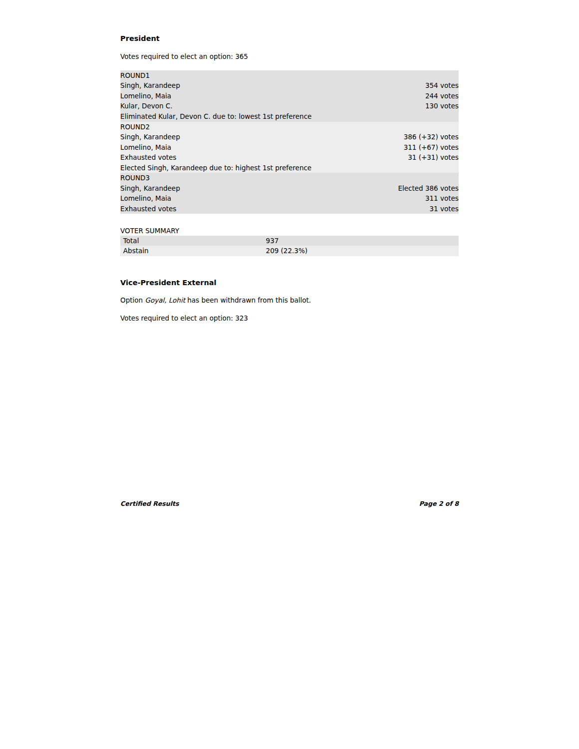President
Votes required to elect an option: 365
| ROUND1 | |
| Singh, Karandeep | 354 votes |
| Lomelino, Maia | 244 votes |
| Kular, Devon C. | 130 votes |
| Eliminated Kular, Devon C. due to: lowest 1st preference | |
| ROUND2 | |
| Singh, Karandeep | 386 (+32) votes |
| Lomelino, Maia | 311 (+67) votes |
| Exhausted votes | 31 (+31) votes |
| Elected Singh, Karandeep due to: highest 1st preference | |
| ROUND3 | |
| Singh, Karandeep | Elected 386 votes |
| Lomelino, Maia | 311 votes |
| Exhausted votes | 31 votes |
VOTER SUMMARY
| Total | 937 |
| Abstain | 209 (22.3%) |
Vice-President External
Option Goyal, Lohit has been withdrawn from this ballot.
Votes required to elect an option: 323
Certified Results Page 2 of 8